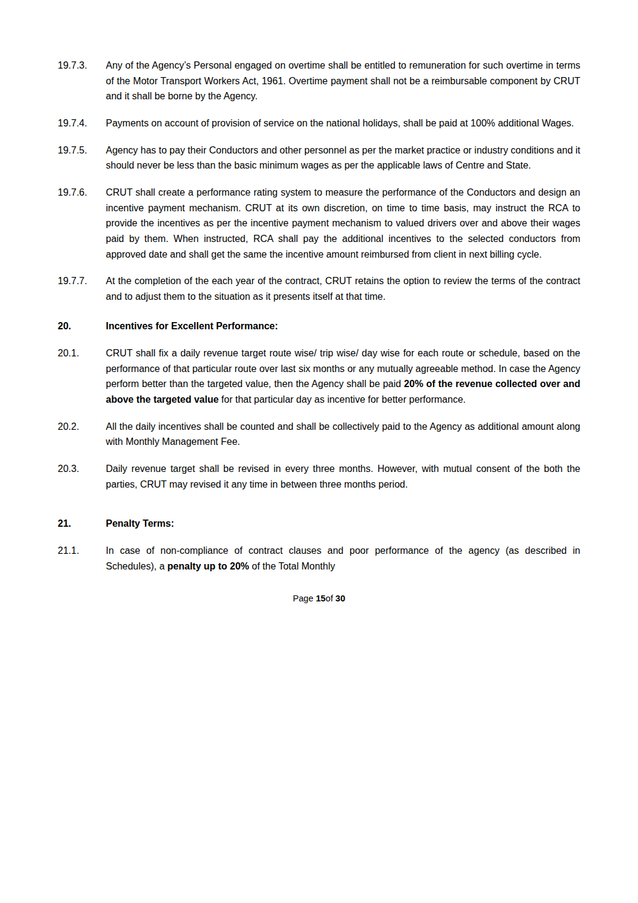19.7.3.
Any of the Agency’s Personal engaged on overtime shall be entitled to remuneration for such overtime in terms of the Motor Transport Workers Act, 1961. Overtime payment shall not be a reimbursable component by CRUT and it shall be borne by the Agency.
19.7.4.
Payments on account of provision of service on the national holidays, shall be paid at 100% additional Wages.
19.7.5.
Agency has to pay their Conductors and other personnel as per the market practice or industry conditions and it should never be less than the basic minimum wages as per the applicable laws of Centre and State.
19.7.6.
CRUT shall create a performance rating system to measure the performance of the Conductors and design an incentive payment mechanism. CRUT at its own discretion, on time to time basis, may instruct the RCA to provide the incentives as per the incentive payment mechanism to valued drivers over and above their wages paid by them. When instructed, RCA shall pay the additional incentives to the selected conductors from approved date and shall get the same the incentive amount reimbursed from client in next billing cycle.
19.7.7.
At the completion of the each year of the contract, CRUT retains the option to review the terms of the contract and to adjust them to the situation as it presents itself at that time.
20.
Incentives for Excellent Performance:
20.1.
CRUT shall fix a daily revenue target route wise/ trip wise/ day wise for each route or schedule, based on the performance of that particular route over last six months or any mutually agreeable method. In case the Agency perform better than the targeted value, then the Agency shall be paid 20% of the revenue collected over and above the targeted value for that particular day as incentive for better performance.
20.2.
All the daily incentives shall be counted and shall be collectively paid to the Agency as additional amount along with Monthly Management Fee.
20.3.
Daily revenue target shall be revised in every three months. However, with mutual consent of the both the parties, CRUT may revised it any time in between three months period.
21.
Penalty Terms:
21.1.
In case of non-compliance of contract clauses and poor performance of the agency (as described in Schedules), a penalty up to 20% of the Total Monthly
Page 15of 30